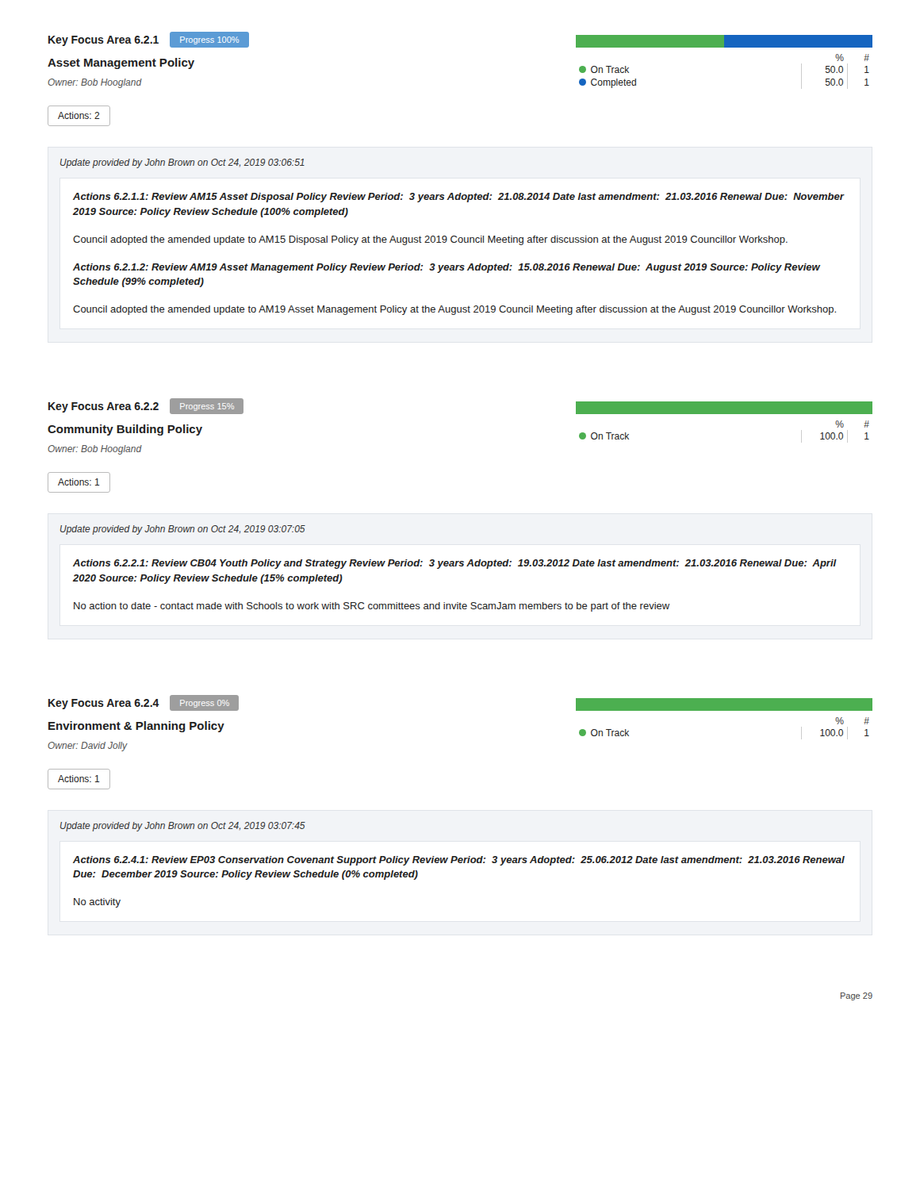Key Focus Area 6.2.1 Progress 100%
Asset Management Policy
Owner: Bob Hoogland
Actions: 2
| | % | # |
| --- | --- | --- |
| On Track | 50.0 | 1 |
| Completed | 50.0 | 1 |
Update provided by John Brown on Oct 24, 2019 03:06:51
Actions 6.2.1.1: Review AM15 Asset Disposal Policy Review Period: 3 years Adopted: 21.08.2014 Date last amendment: 21.03.2016 Renewal Due: November 2019 Source: Policy Review Schedule (100% completed)
Council adopted the amended update to AM15 Disposal Policy at the August 2019 Council Meeting after discussion at the August 2019 Councillor Workshop.
Actions 6.2.1.2: Review AM19 Asset Management Policy Review Period: 3 years Adopted: 15.08.2016 Renewal Due: August 2019 Source: Policy Review Schedule (99% completed)
Council adopted the amended update to AM19 Asset Management Policy at the August 2019 Council Meeting after discussion at the August 2019 Councillor Workshop.
Key Focus Area 6.2.2 Progress 15%
Community Building Policy
Owner: Bob Hoogland
Actions: 1
| | % | # |
| --- | --- | --- |
| On Track | 100.0 | 1 |
Update provided by John Brown on Oct 24, 2019 03:07:05
Actions 6.2.2.1: Review CB04 Youth Policy and Strategy Review Period: 3 years Adopted: 19.03.2012 Date last amendment: 21.03.2016 Renewal Due: April 2020 Source: Policy Review Schedule (15% completed)
No action to date - contact made with Schools to work with SRC committees and invite ScamJam members to be part of the review
Key Focus Area 6.2.4 Progress 0%
Environment & Planning Policy
Owner: David Jolly
Actions: 1
| | % | # |
| --- | --- | --- |
| On Track | 100.0 | 1 |
Update provided by John Brown on Oct 24, 2019 03:07:45
Actions 6.2.4.1: Review EP03 Conservation Covenant Support Policy Review Period: 3 years Adopted: 25.06.2012 Date last amendment: 21.03.2016 Renewal Due: December 2019 Source: Policy Review Schedule (0% completed)
No activity
Page 29